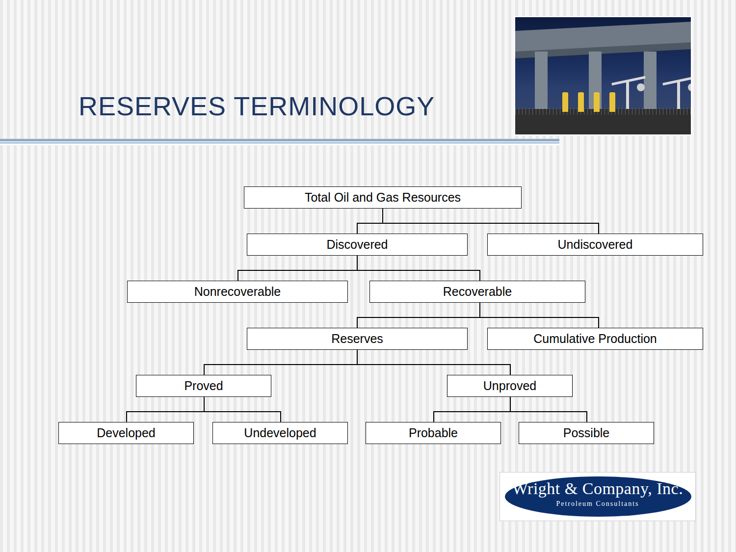RESERVES TERMINOLOGY
Total Oil and Gas Resources
Discovered
Undiscovered
Nonrecoverable
Recoverable
Reserves
Cumulative Production
Proved
Unproved
Developed
Undeveloped
Probable
Possible
Wright & Company, Inc.
Petroleum Consultants